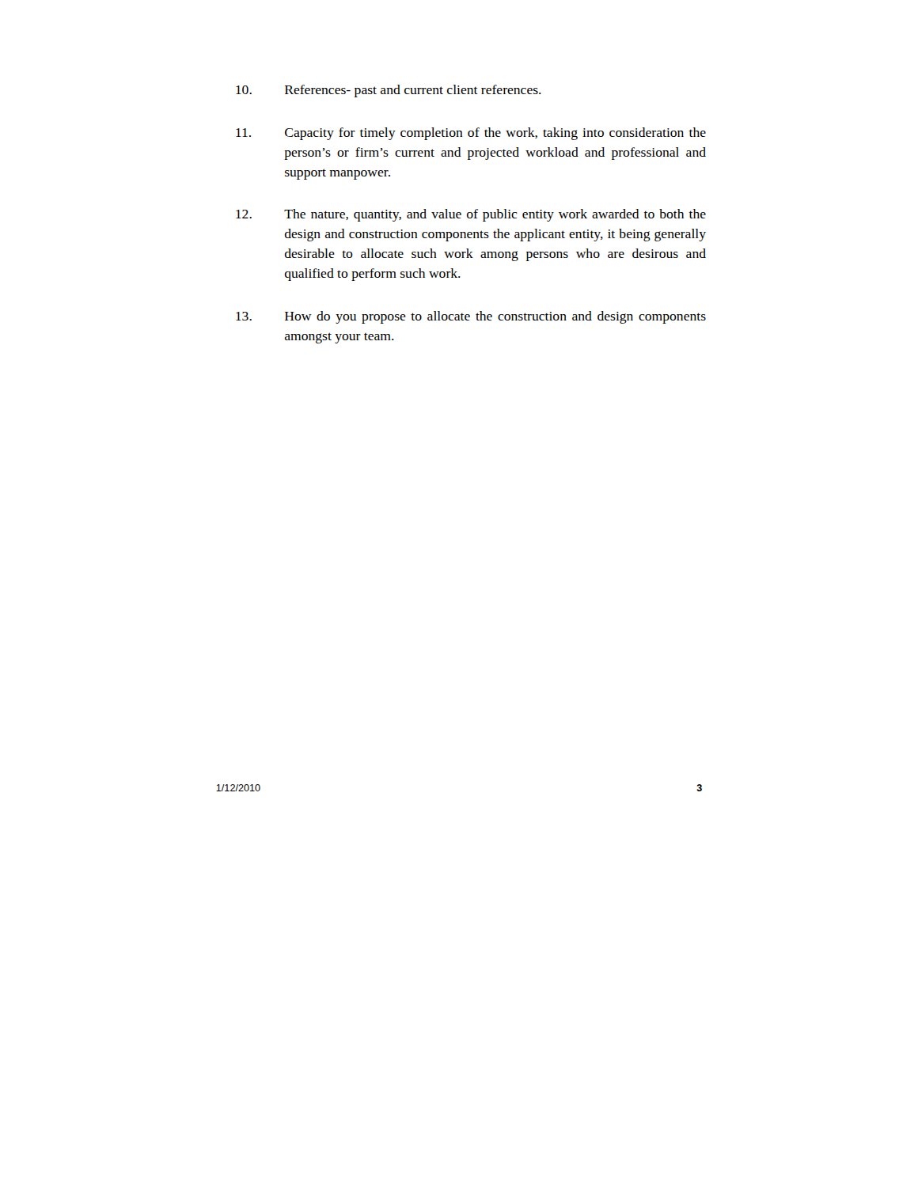10. References- past and current client references.
11. Capacity for timely completion of the work, taking into consideration the person’s or firm’s current and projected workload and professional and support manpower.
12. The nature, quantity, and value of public entity work awarded to both the design and construction components the applicant entity, it being generally desirable to allocate such work among persons who are desirous and qualified to perform such work.
13. How do you propose to allocate the construction and design components amongst your team.
1/12/2010
3